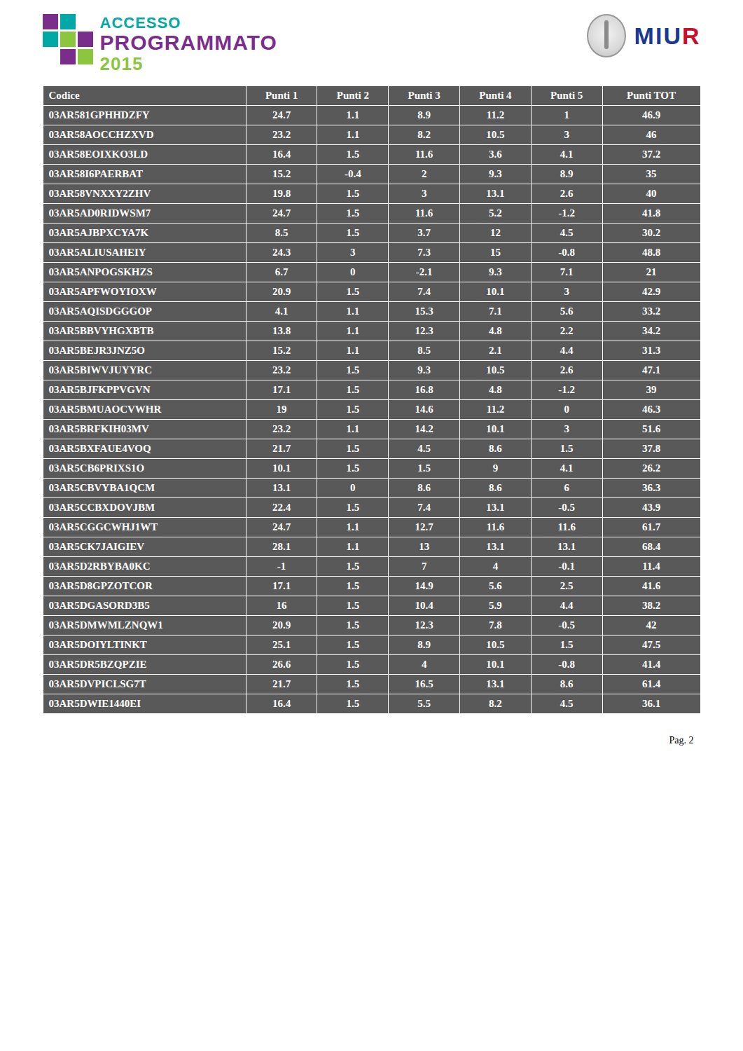ACCESSO
PROGRAMMATO
2015
MIUR
| Codice | Punti 1 | Punti 2 | Punti 3 | Punti 4 | Punti 5 | Punti TOT |
| --- | --- | --- | --- | --- | --- | --- |
| 03AR581GPHHDZFY | 24.7 | 1.1 | 8.9 | 11.2 | 1 | 46.9 |
| 03AR58AOCCHZXVD | 23.2 | 1.1 | 8.2 | 10.5 | 3 | 46 |
| 03AR58EOIXKO3LD | 16.4 | 1.5 | 11.6 | 3.6 | 4.1 | 37.2 |
| 03AR58I6PAERBAT | 15.2 | -0.4 | 2 | 9.3 | 8.9 | 35 |
| 03AR58VNXXY2ZHV | 19.8 | 1.5 | 3 | 13.1 | 2.6 | 40 |
| 03AR5AD0RIDWSM7 | 24.7 | 1.5 | 11.6 | 5.2 | -1.2 | 41.8 |
| 03AR5AJBPXCYA7K | 8.5 | 1.5 | 3.7 | 12 | 4.5 | 30.2 |
| 03AR5ALIUSAHEIY | 24.3 | 3 | 7.3 | 15 | -0.8 | 48.8 |
| 03AR5ANPOGSKHZS | 6.7 | 0 | -2.1 | 9.3 | 7.1 | 21 |
| 03AR5APFWOYIOXW | 20.9 | 1.5 | 7.4 | 10.1 | 3 | 42.9 |
| 03AR5AQISDGGGOP | 4.1 | 1.1 | 15.3 | 7.1 | 5.6 | 33.2 |
| 03AR5BBVYHGXBTB | 13.8 | 1.1 | 12.3 | 4.8 | 2.2 | 34.2 |
| 03AR5BEJR3JNZ5O | 15.2 | 1.1 | 8.5 | 2.1 | 4.4 | 31.3 |
| 03AR5BIWVJUYYRC | 23.2 | 1.5 | 9.3 | 10.5 | 2.6 | 47.1 |
| 03AR5BJFKPPVGVN | 17.1 | 1.5 | 16.8 | 4.8 | -1.2 | 39 |
| 03AR5BMUAOCVWHR | 19 | 1.5 | 14.6 | 11.2 | 0 | 46.3 |
| 03AR5BRFKIH03MV | 23.2 | 1.1 | 14.2 | 10.1 | 3 | 51.6 |
| 03AR5BXFAUE4VOQ | 21.7 | 1.5 | 4.5 | 8.6 | 1.5 | 37.8 |
| 03AR5CB6PRIXS1O | 10.1 | 1.5 | 1.5 | 9 | 4.1 | 26.2 |
| 03AR5CBVYBA1QCM | 13.1 | 0 | 8.6 | 8.6 | 6 | 36.3 |
| 03AR5CCBXDOVJBM | 22.4 | 1.5 | 7.4 | 13.1 | -0.5 | 43.9 |
| 03AR5CGGCWHJ1WT | 24.7 | 1.1 | 12.7 | 11.6 | 11.6 | 61.7 |
| 03AR5CK7JAIGIEV | 28.1 | 1.1 | 13 | 13.1 | 13.1 | 68.4 |
| 03AR5D2RBYBA0KC | -1 | 1.5 | 7 | 4 | -0.1 | 11.4 |
| 03AR5D8GPZOTCOR | 17.1 | 1.5 | 14.9 | 5.6 | 2.5 | 41.6 |
| 03AR5DGASORD3B5 | 16 | 1.5 | 10.4 | 5.9 | 4.4 | 38.2 |
| 03AR5DMWMLZNQW1 | 20.9 | 1.5 | 12.3 | 7.8 | -0.5 | 42 |
| 03AR5DOIYLTINKT | 25.1 | 1.5 | 8.9 | 10.5 | 1.5 | 47.5 |
| 03AR5DR5BZQPZIE | 26.6 | 1.5 | 4 | 10.1 | -0.8 | 41.4 |
| 03AR5DVPICLSG7T | 21.7 | 1.5 | 16.5 | 13.1 | 8.6 | 61.4 |
| 03AR5DWIE1440EI | 16.4 | 1.5 | 5.5 | 8.2 | 4.5 | 36.1 |
Pag. 2